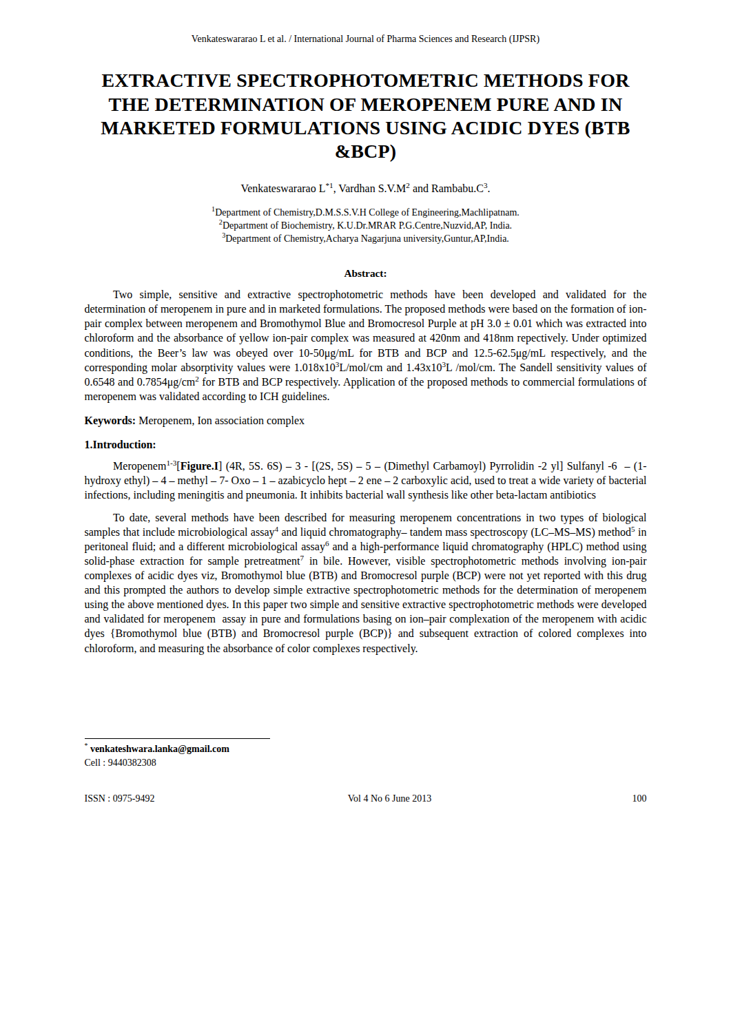Venkateswararao L et al. / International Journal of Pharma Sciences and Research (IJPSR)
EXTRACTIVE SPECTROPHOTOMETRIC METHODS FOR THE DETERMINATION OF MEROPENEM PURE AND IN MARKETED FORMULATIONS USING ACIDIC DYES (BTB &BCP)
Venkateswararao L*1, Vardhan S.V.M2 and Rambabu.C3.
1Department of Chemistry,D.M.S.S.V.H College of Engineering,Machlipatnam.
2Department of Biochemistry, K.U.Dr.MRAR P.G.Centre,Nuzvid,AP, India.
3Department of Chemistry,Acharya Nagarjuna university,Guntur,AP,India.
Abstract:
Two simple, sensitive and extractive spectrophotometric methods have been developed and validated for the determination of meropenem in pure and in marketed formulations. The proposed methods were based on the formation of ion-pair complex between meropenem and Bromothymol Blue and Bromocresol Purple at pH 3.0 ± 0.01 which was extracted into chloroform and the absorbance of yellow ion-pair complex was measured at 420nm and 418nm repectively. Under optimized conditions, the Beer’s law was obeyed over 10-50μg/mL for BTB and BCP and 12.5-62.5μg/mL respectively, and the corresponding molar absorptivity values were 1.018x103L/mol/cm and 1.43x103L /mol/cm. The Sandell sensitivity values of 0.6548 and 0.7854μg/cm2 for BTB and BCP respectively. Application of the proposed methods to commercial formulations of meropenem was validated according to ICH guidelines.
Keywords: Meropenem, Ion association complex
1.Introduction:
Meropenem1-3[Figure.I] (4R, 5S. 6S) – 3 - [(2S, 5S) – 5 – (Dimethyl Carbamoyl) Pyrrolidin -2 yl] Sulfanyl -6 – (1-hydroxy ethyl) – 4 – methyl – 7- Oxo – 1 – azabicyclo hept – 2 ene – 2 carboxylic acid, used to treat a wide variety of bacterial infections, including meningitis and pneumonia. It inhibits bacterial wall synthesis like other beta-lactam antibiotics
To date, several methods have been described for measuring meropenem concentrations in two types of biological samples that include microbiological assay4 and liquid chromatography– tandem mass spectroscopy (LC–MS–MS) method5 in peritoneal fluid; and a different microbiological assay6 and a high-performance liquid chromatography (HPLC) method using solid-phase extraction for sample pretreatment7 in bile. However, visible spectrophotometric methods involving ion-pair complexes of acidic dyes viz, Bromothymol blue (BTB) and Bromocresol purple (BCP) were not yet reported with this drug and this prompted the authors to develop simple extractive spectrophotometric methods for the determination of meropenem using the above mentioned dyes. In this paper two simple and sensitive extractive spectrophotometric methods were developed and validated for meropenem assay in pure and formulations basing on ion–pair complexation of the meropenem with acidic dyes {Bromothymol blue (BTB) and Bromocresol purple (BCP)} and subsequent extraction of colored complexes into chloroform, and measuring the absorbance of color complexes respectively.
* venkateshwara.lanka@gmail.com
Cell : 9440382308
ISSN : 0975-9492
Vol 4 No 6 June 2013
100